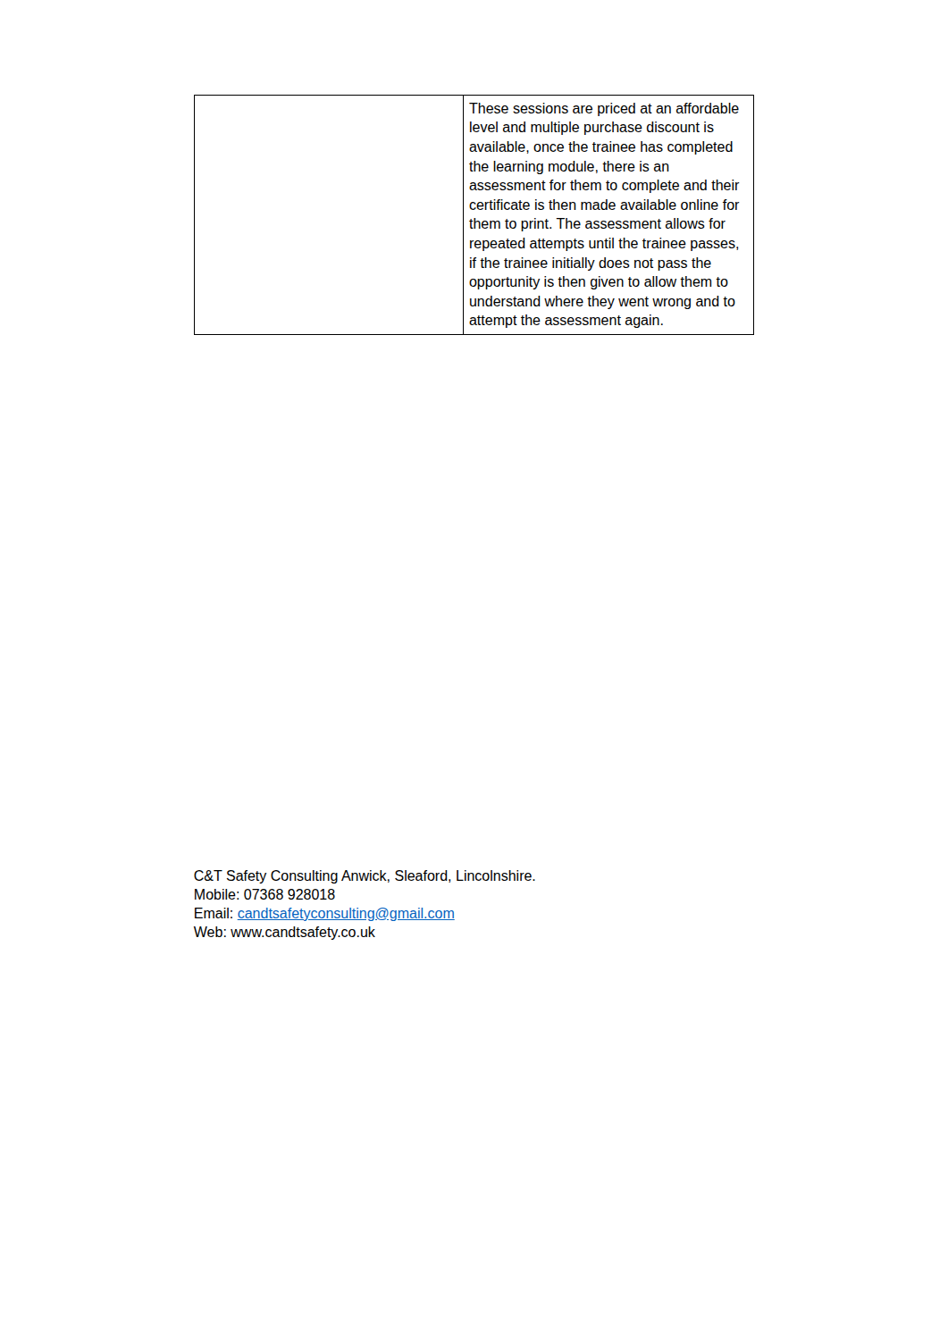| | These sessions are priced at an affordable level and multiple purchase discount is available, once the trainee has completed the learning module, there is an assessment for them to complete and their certificate is then made available online for them to print. The assessment allows for repeated attempts until the trainee passes, if the trainee initially does not pass the opportunity is then given to allow them to understand where they went wrong and to attempt the assessment again. |
C&T Safety Consulting Anwick, Sleaford, Lincolnshire.
Mobile: 07368 928018
Email: candtsafetyconsulting@gmail.com
Web: www.candtsafety.co.uk